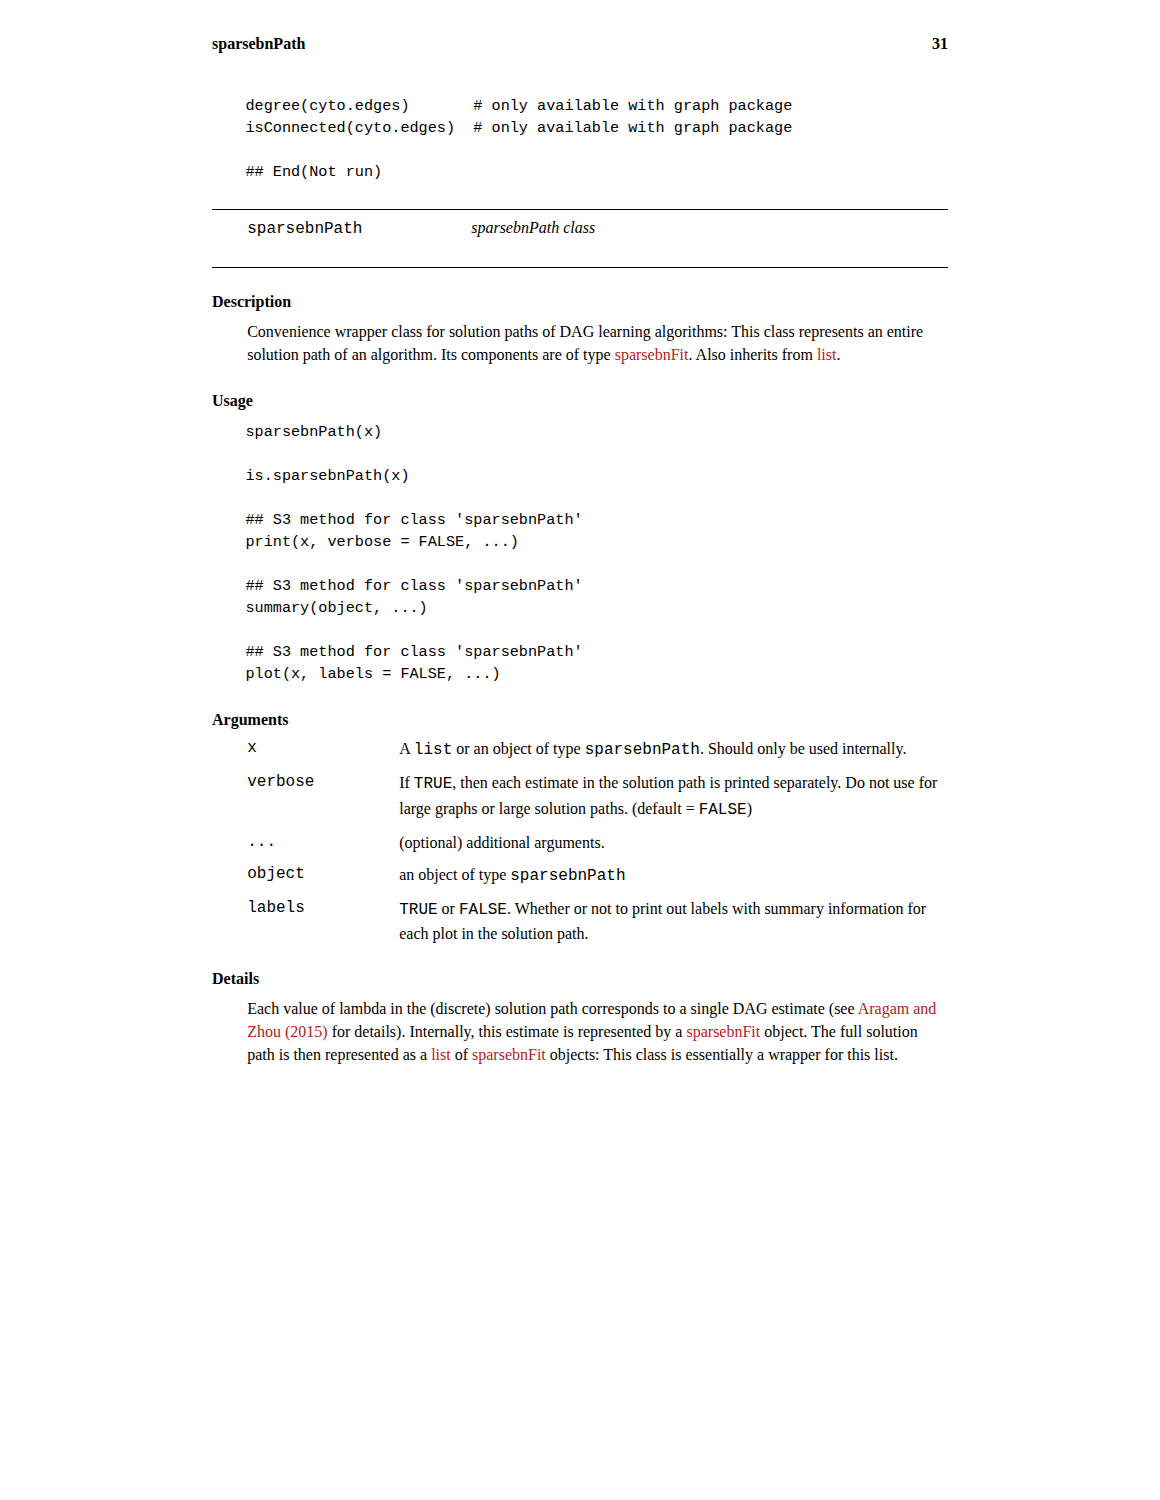sparsebnPath 31
degree(cyto.edges)       # only available with graph package
isConnected(cyto.edges)  # only available with graph package

## End(Not run)
sparsebnPath sparsebnPath class
Description
Convenience wrapper class for solution paths of DAG learning algorithms: This class represents an entire solution path of an algorithm. Its components are of type sparsebnFit. Also inherits from list.
Usage
sparsebnPath(x)

is.sparsebnPath(x)

## S3 method for class 'sparsebnPath'
print(x, verbose = FALSE, ...)

## S3 method for class 'sparsebnPath'
summary(object, ...)

## S3 method for class 'sparsebnPath'
plot(x, labels = FALSE, ...)
Arguments
x
A list or an object of type sparsebnPath. Should only be used internally.
verbose
If TRUE, then each estimate in the solution path is printed separately. Do not use for large graphs or large solution paths. (default = FALSE)
...
(optional) additional arguments.
object
an object of type sparsebnPath
labels
TRUE or FALSE. Whether or not to print out labels with summary information for each plot in the solution path.
Details
Each value of lambda in the (discrete) solution path corresponds to a single DAG estimate (see Aragam and Zhou (2015) for details). Internally, this estimate is represented by a sparsebnFit object. The full solution path is then represented as a list of sparsebnFit objects: This class is essentially a wrapper for this list.